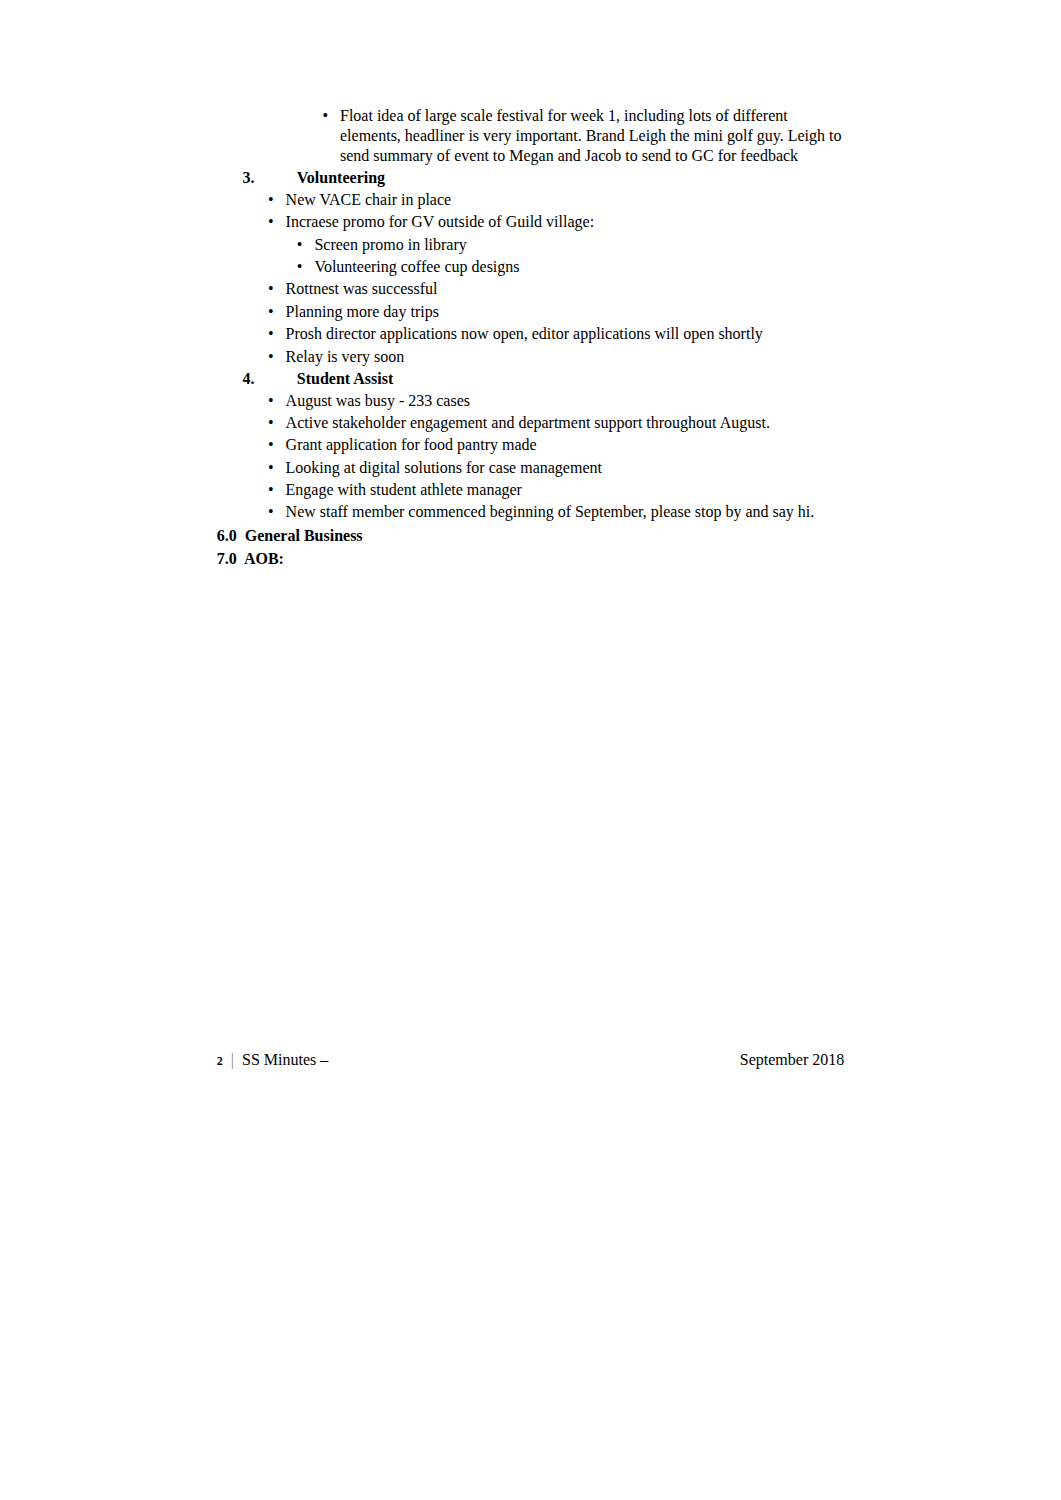Float idea of large scale festival for week 1, including lots of different elements, headliner is very important. Brand Leigh the mini golf guy. Leigh to send summary of event to Megan and Jacob to send to GC for feedback
3. Volunteering
New VACE chair in place
Incraese promo for GV outside of Guild village:
Screen promo in library
Volunteering coffee cup designs
Rottnest was successful
Planning more day trips
Prosh director applications now open, editor applications will open shortly
Relay is very soon
4. Student Assist
August was busy - 233 cases
Active stakeholder engagement and department support throughout August.
Grant application for food pantry made
Looking at digital solutions for case management
Engage with student athlete manager
New staff member commenced beginning of September, please stop by and say hi.
6.0 General Business
7.0 AOB:
2 | SS Minutes –
September 2018